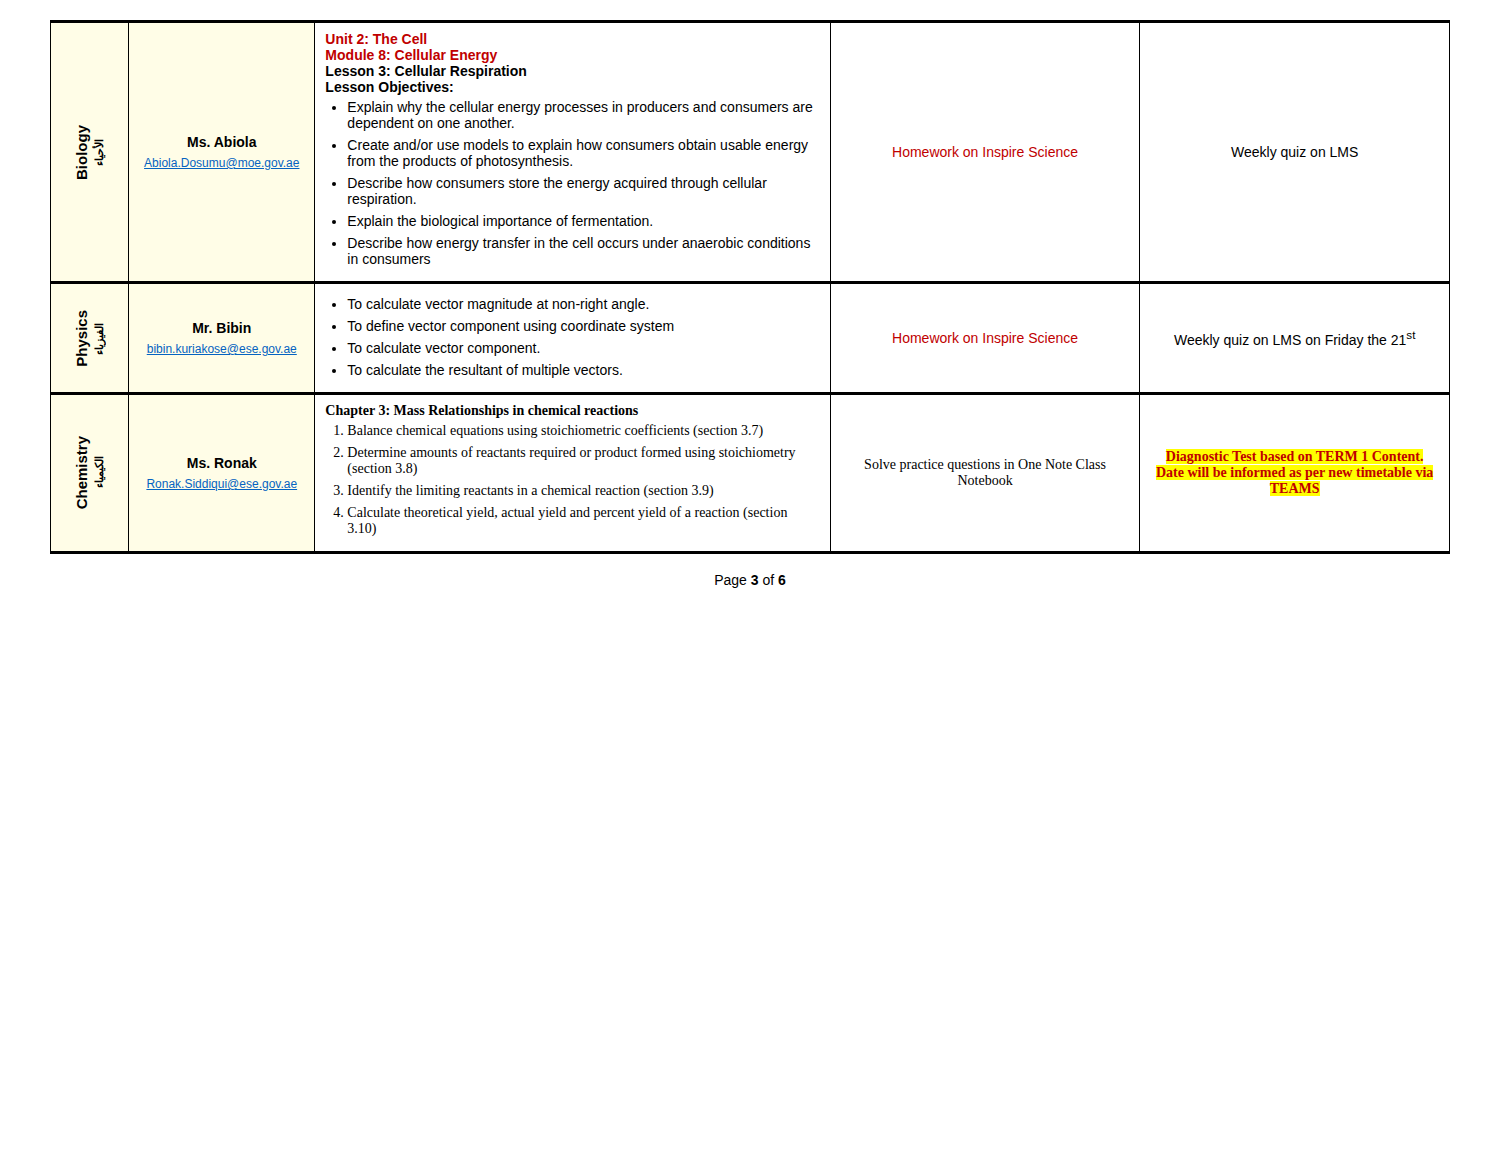| Biology الأحياء | Ms. Abiola Abiola.Dosumu@moe.gov.ae | Unit 2: The Cell Module 8: Cellular Energy Lesson 3: Cellular Respiration Lesson Objectives: Explain why the cellular energy processes in producers and consumers are dependent on one another. Create and/or use models to explain how consumers obtain usable energy from the products of photosynthesis. Describe how consumers store the energy acquired through cellular respiration. Explain the biological importance of fermentation. Describe how energy transfer in the cell occurs under anaerobic conditions in consumers | Homework on Inspire Science | Weekly quiz on LMS |
| Physics الفيزياء | Mr. Bibin bibin.kuriakose@ese.gov.ae | To calculate vector magnitude at non-right angle. To define vector component using coordinate system To calculate vector component. To calculate the resultant of multiple vectors. | Homework on Inspire Science | Weekly quiz on LMS on Friday the 21 st |
| Chemistry الكيمياء | Ms. Ronak Ronak.Siddiqui@ese.gov.ae | Chapter 3: Mass Relationships in chemical reactions Balance chemical equations using stoichiometric coefficients (section 3.7) Determine amounts of reactants required or product formed using stoichiometry (section 3.8) Identify the limiting reactants in a chemical reaction (section 3.9) Calculate theoretical yield, actual yield and percent yield of a reaction (section 3.10) | Solve practice questions in One Note Class Notebook | Diagnostic Test based on TERM 1 Content. Date will be informed as per new timetable via TEAMS |
Page 3 of 6